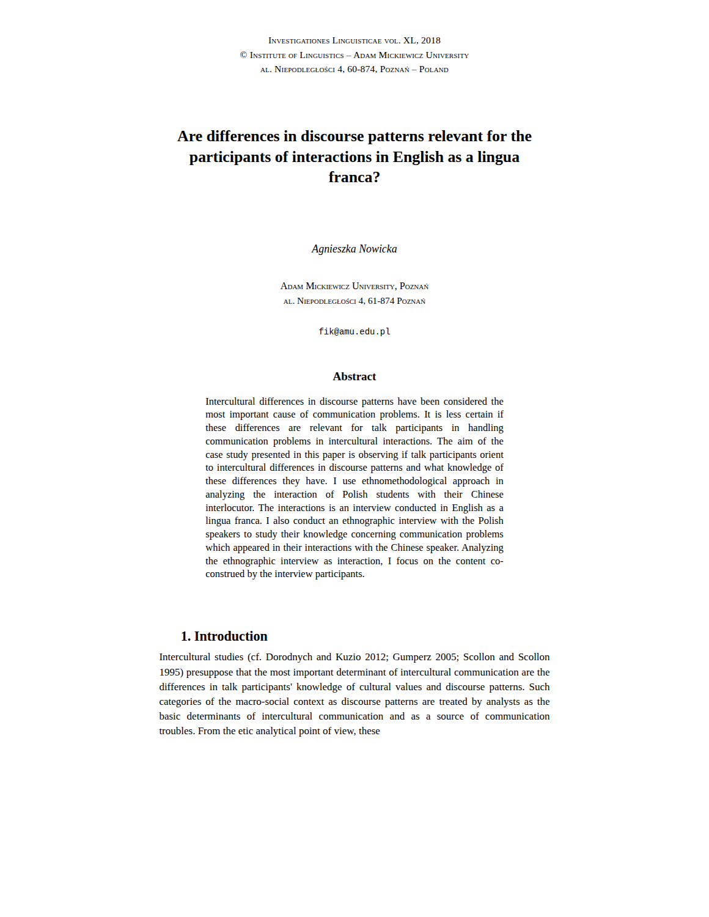Investigationes Linguisticae vol. XL, 2018
© Institute of Linguistics – Adam Mickiewicz University
al. Niepodległości 4, 60-874, Poznań – Poland
Are differences in discourse patterns relevant for the participants of interactions in English as a lingua franca?
Agnieszka Nowicka
Adam Mickiewicz University, Poznań
al. Niepodległości 4, 61-874 Poznań
fik@amu.edu.pl
Abstract
Intercultural differences in discourse patterns have been considered the most important cause of communication problems. It is less certain if these differences are relevant for talk participants in handling communication problems in intercultural interactions. The aim of the case study presented in this paper is observing if talk participants orient to intercultural differences in discourse patterns and what knowledge of these differences they have. I use ethnomethodological approach in analyzing the interaction of Polish students with their Chinese interlocutor. The interactions is an interview conducted in English as a lingua franca. I also conduct an ethnographic interview with the Polish speakers to study their knowledge concerning communication problems which appeared in their interactions with the Chinese speaker. Analyzing the ethnographic interview as interaction, I focus on the content co-construed by the interview participants.
1. Introduction
Intercultural studies (cf. Dorodnych and Kuzio 2012; Gumperz 2005; Scollon and Scollon 1995) presuppose that the most important determinant of intercultural communication are the differences in talk participants' knowledge of cultural values and discourse patterns. Such categories of the macro-social context as discourse patterns are treated by analysts as the basic determinants of intercultural communication and as a source of communication troubles. From the etic analytical point of view, these